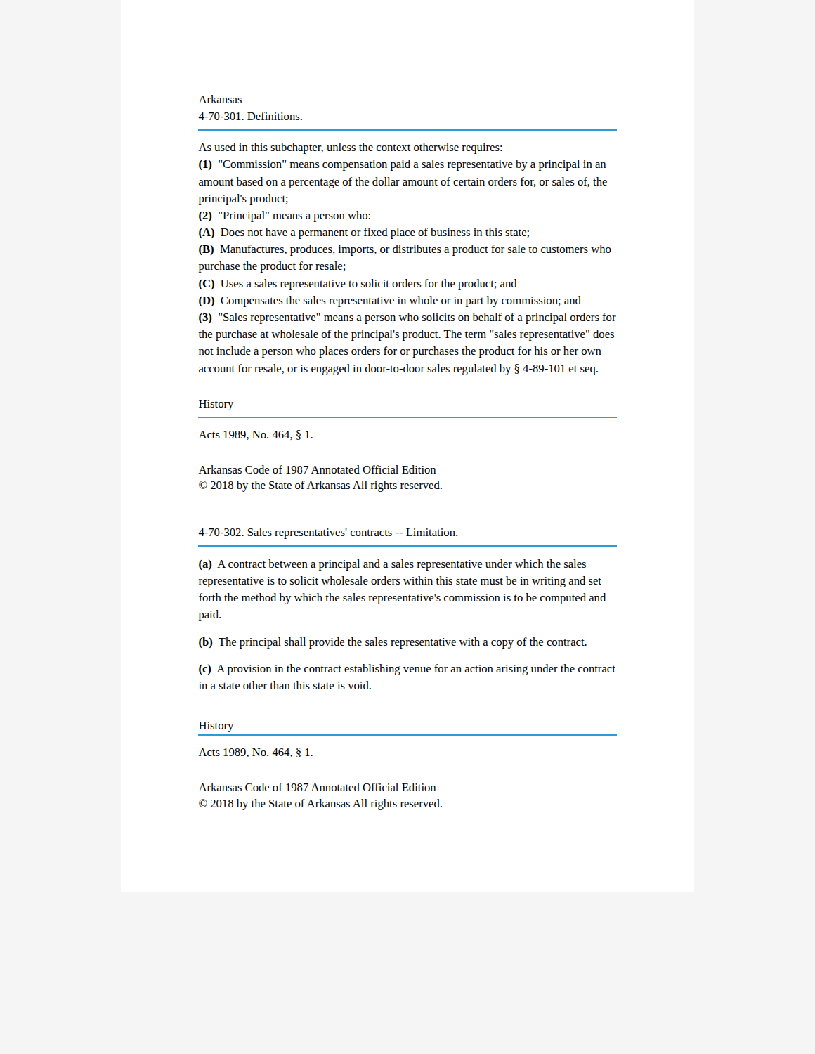Arkansas
4-70-301. Definitions.
As used in this subchapter, unless the context otherwise requires:
(1) "Commission" means compensation paid a sales representative by a principal in an amount based on a percentage of the dollar amount of certain orders for, or sales of, the principal's product;
(2) "Principal" means a person who:
(A) Does not have a permanent or fixed place of business in this state;
(B) Manufactures, produces, imports, or distributes a product for sale to customers who purchase the product for resale;
(C) Uses a sales representative to solicit orders for the product; and
(D) Compensates the sales representative in whole or in part by commission; and
(3) "Sales representative" means a person who solicits on behalf of a principal orders for the purchase at wholesale of the principal's product. The term "sales representative" does not include a person who places orders for or purchases the product for his or her own account for resale, or is engaged in door-to-door sales regulated by § 4-89-101 et seq.
History
Acts 1989, No. 464, § 1.
Arkansas Code of 1987 Annotated Official Edition
© 2018 by the State of Arkansas All rights reserved.
4-70-302. Sales representatives' contracts -- Limitation.
(a) A contract between a principal and a sales representative under which the sales representative is to solicit wholesale orders within this state must be in writing and set forth the method by which the sales representative's commission is to be computed and paid.
(b) The principal shall provide the sales representative with a copy of the contract.
(c) A provision in the contract establishing venue for an action arising under the contract in a state other than this state is void.
History
Acts 1989, No. 464, § 1.
Arkansas Code of 1987 Annotated Official Edition
© 2018 by the State of Arkansas All rights reserved.